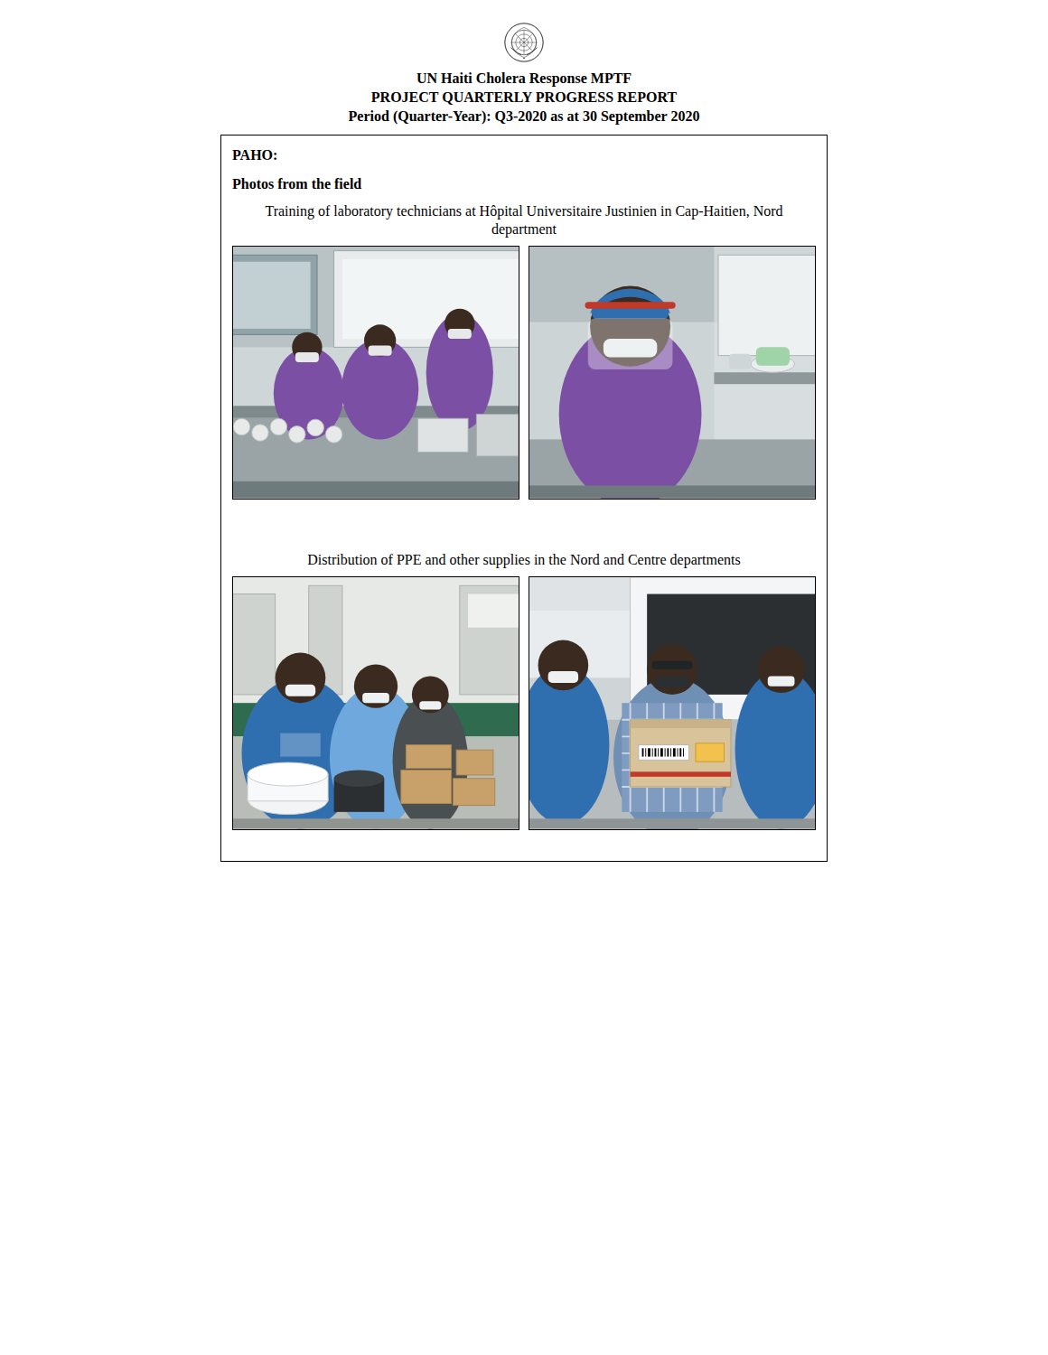UN Haiti Cholera Response MPTF
PROJECT QUARTERLY PROGRESS REPORT
Period (Quarter-Year): Q3-2020 as at 30 September 2020
PAHO:
Photos from the field
Training of laboratory technicians at Hôpital Universitaire Justinien in Cap-Haitien, Nord department
Distribution of PPE and other supplies in the Nord and Centre departments